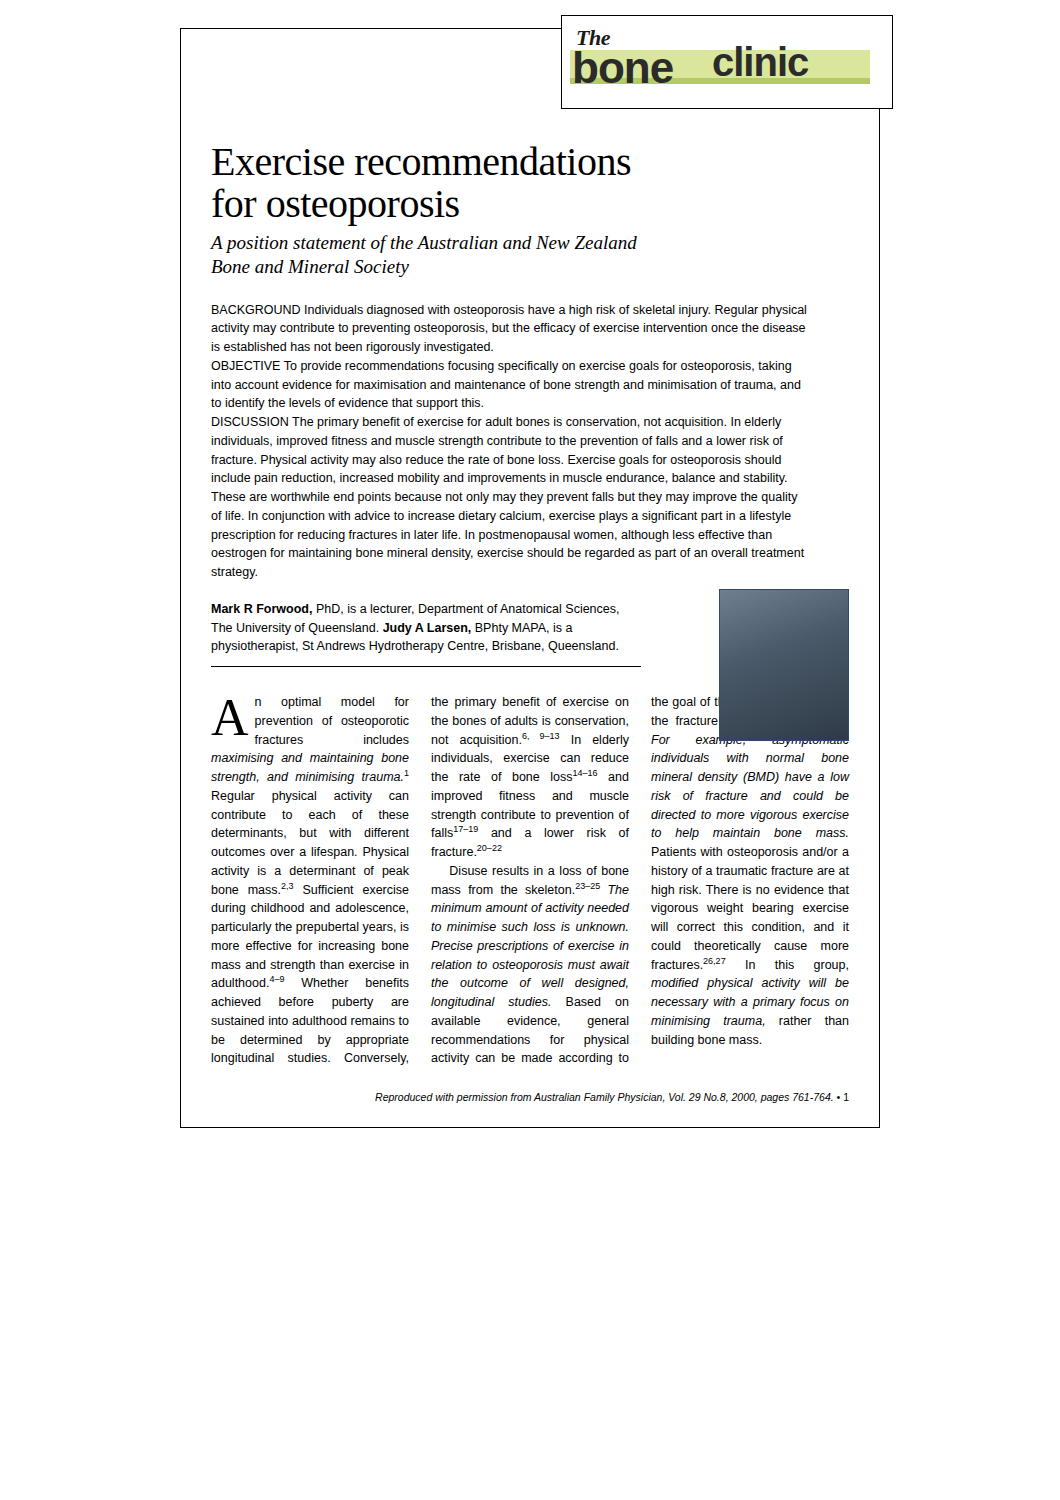The
bone
clinic
Exercise recommendations
for osteoporosis
A position statement of the Australian and New Zealand
Bone and Mineral Society
BACKGROUND Individuals diagnosed with osteoporosis have a high risk of skeletal injury. Regular physical activity may contribute to preventing osteoporosis, but the efficacy of exercise intervention once the disease is established has not been rigorously investigated.
OBJECTIVE To provide recommendations focusing specifically on exercise goals for osteoporosis, taking into account evidence for maximisation and maintenance of bone strength and minimisation of trauma, and to identify the levels of evidence that support this.
DISCUSSION The primary benefit of exercise for adult bones is conservation, not acquisition. In elderly individuals, improved fitness and muscle strength contribute to the prevention of falls and a lower risk of fracture. Physical activity may also reduce the rate of bone loss. Exercise goals for osteoporosis should include pain reduction, increased mobility and improvements in muscle endurance, balance and stability. These are worthwhile end points because not only may they prevent falls but they may improve the quality of life. In conjunction with advice to increase dietary calcium, exercise plays a significant part in a lifestyle prescription for reducing fractures in later life. In postmenopausal women, although less effective than oestrogen for maintaining bone mineral density, exercise should be regarded as part of an overall treatment strategy.
Mark R Forwood, PhD, is a lecturer, Department of Anatomical Sciences, The University of Queensland. Judy A Larsen, BPhty MAPA, is a physiotherapist, St Andrews Hydrotherapy Centre, Brisbane, Queensland.
An optimal model for prevention of osteoporotic fractures includes maximising and maintaining bone strength, and minimising trauma.1 Regular physical activity can contribute to each of these determinants, but with different outcomes over a lifespan. Physical activity is a determinant of peak bone mass.2,3 Sufficient exercise during childhood and adolescence, particularly the prepubertal years, is more effective for increasing bone mass and strength than exercise in adulthood.4–9 Whether benefits achieved before puberty are sustained into adulthood remains to be determined by appropriate longitudinal studies. Conversely, the primary benefit of exercise on the bones of adults is conservation, not acquisition.6, 9–13 In elderly individuals, exercise can reduce the rate of bone loss14–16 and improved fitness and muscle strength contribute to prevention of falls17–19 and a lower risk of fracture.20–22
Disuse results in a loss of bone mass from the skeleton.23–25 The minimum amount of activity needed to minimise such loss is unknown. Precise prescriptions of exercise in relation to osteoporosis must await the outcome of well designed, longitudinal studies. Based on available evidence, general recommendations for physical activity can be made according to the goal of the activity program and the fracture risk of the individual. For example, asymptomatic individuals with normal bone mineral density (BMD) have a low risk of fracture and could be directed to more vigorous exercise to help maintain bone mass. Patients with osteoporosis and/or a history of a traumatic fracture are at high risk. There is no evidence that vigorous weight bearing exercise will correct this condition, and it could theoretically cause more fractures.26,27 In this group, modified physical activity will be necessary with a primary focus on minimising trauma, rather than building bone mass.
Reproduced with permission from Australian Family Physician, Vol. 29 No.8, 2000, pages 761-764. • 1